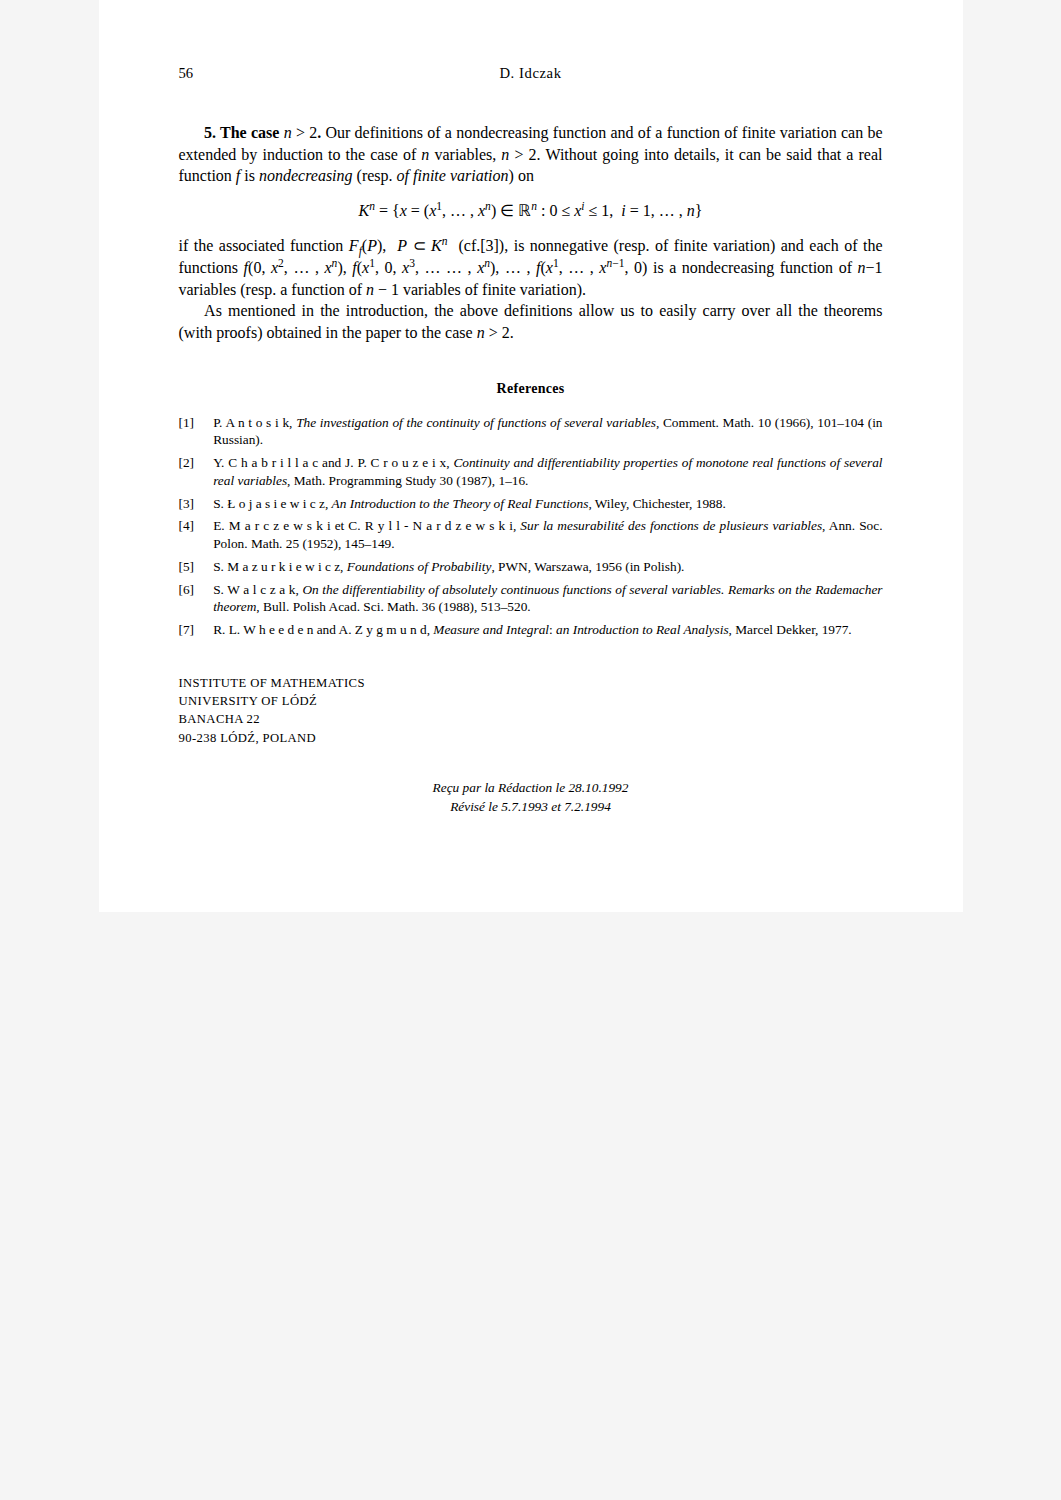56
D. Idczak
5. The case n > 2. Our definitions of a nondecreasing function and of a function of finite variation can be extended by induction to the case of n variables, n > 2. Without going into details, it can be said that a real function f is nondecreasing (resp. of finite variation) on
Kn = {x = (x1, … , xn) ∈ ℝn : 0 ≤ xi ≤ 1, i = 1, … , n}
if the associated function Ff(P), P ⊂ Kn (cf.[3]), is nonnegative (resp. of finite variation) and each of the functions f(0, x2, … , xn), f(x1, 0, x3, … … , xn), … , f(x1, … , xn−1, 0) is a nondecreasing function of n−1 variables (resp. a function of n − 1 variables of finite variation).
As mentioned in the introduction, the above definitions allow us to easily carry over all the theorems (with proofs) obtained in the paper to the case n > 2.
References
[1] P. A n t o s i k, The investigation of the continuity of functions of several variables, Comment. Math. 10 (1966), 101–104 (in Russian).
[2] Y. C h a b r i l l a c and J. P. C r o u z e i x, Continuity and differentiability properties of monotone real functions of several real variables, Math. Programming Study 30 (1987), 1–16.
[3] S. Ł o j a s i e w i c z, An Introduction to the Theory of Real Functions, Wiley, Chichester, 1988.
[4] E. M a r c z e w s k i et C. R y l l - N a r d z e w s k i, Sur la mesurabilité des fonctions de plusieurs variables, Ann. Soc. Polon. Math. 25 (1952), 145–149.
[5] S. M a z u r k i e w i c z, Foundations of Probability, PWN, Warszawa, 1956 (in Polish).
[6] S. W a l c z a k, On the differentiability of absolutely continuous functions of several variables. Remarks on the Rademacher theorem, Bull. Polish Acad. Sci. Math. 36 (1988), 513–520.
[7] R. L. W h e e d e n and A. Z y g m u n d, Measure and Integral: an Introduction to Real Analysis, Marcel Dekker, 1977.
INSTITUTE OF MATHEMATICS
UNIVERSITY OF LÓDŹ
BANACHA 22
90-238 LÓDŹ, POLAND
Reçu par la Rédaction le 28.10.1992
Révisé le 5.7.1993 et 7.2.1994